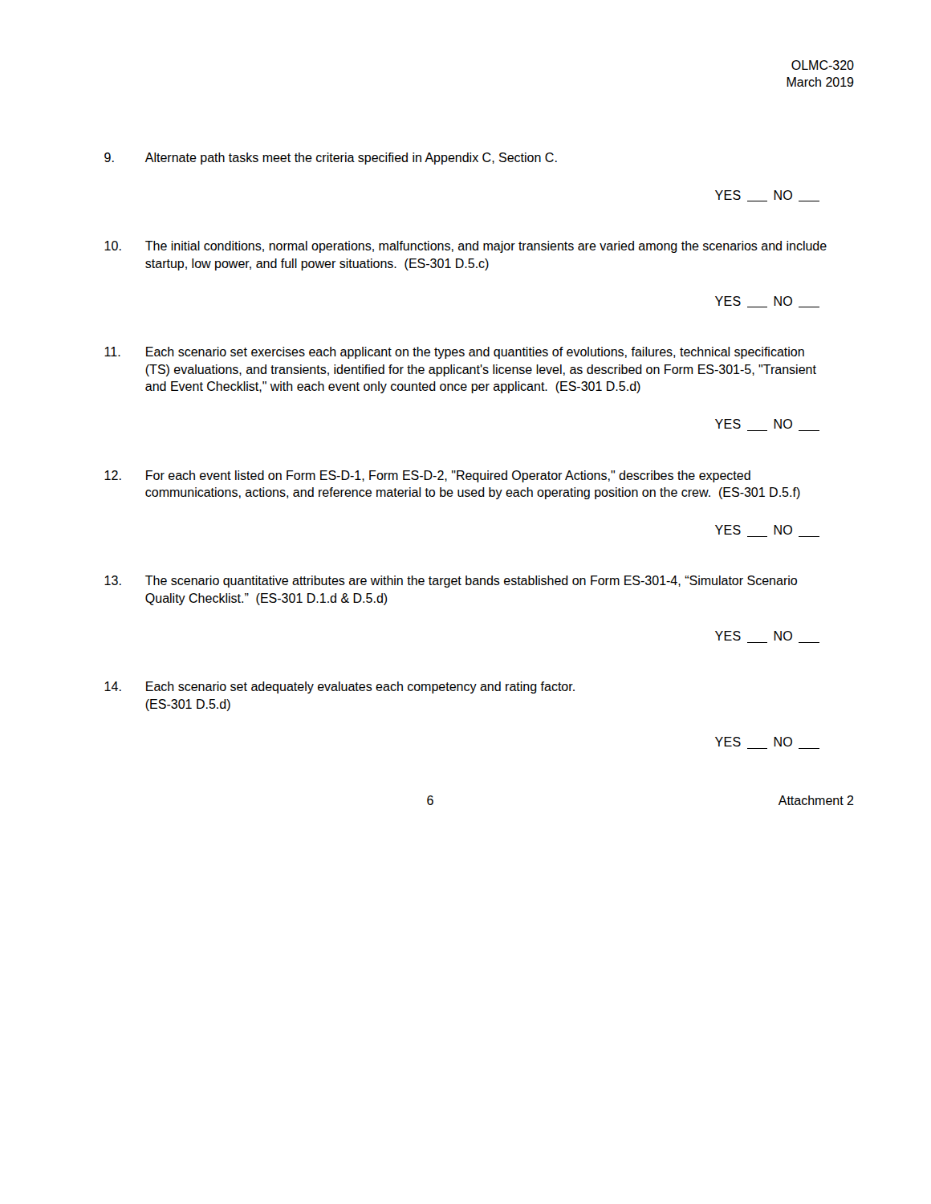OLMC-320
March 2019
9.
Alternate path tasks meet the criteria specified in Appendix C, Section C.
YES NO
10.
The initial conditions, normal operations, malfunctions, and major transients are varied among the scenarios and include startup, low power, and full power situations. (ES-301 D.5.c)
YES NO
11.
Each scenario set exercises each applicant on the types and quantities of evolutions, failures, technical specification (TS) evaluations, and transients, identified for the applicant's license level, as described on Form ES-301-5, "Transient and Event Checklist," with each event only counted once per applicant. (ES-301 D.5.d)
YES NO
12.
For each event listed on Form ES-D-1, Form ES-D-2, "Required Operator Actions," describes the expected communications, actions, and reference material to be used by each operating position on the crew. (ES-301 D.5.f)
YES NO
13.
The scenario quantitative attributes are within the target bands established on Form ES-301-4, “Simulator Scenario Quality Checklist.” (ES-301 D.1.d & D.5.d)
YES NO
14.
Each scenario set adequately evaluates each competency and rating factor.
(ES-301 D.5.d)
YES NO
6 Attachment 2